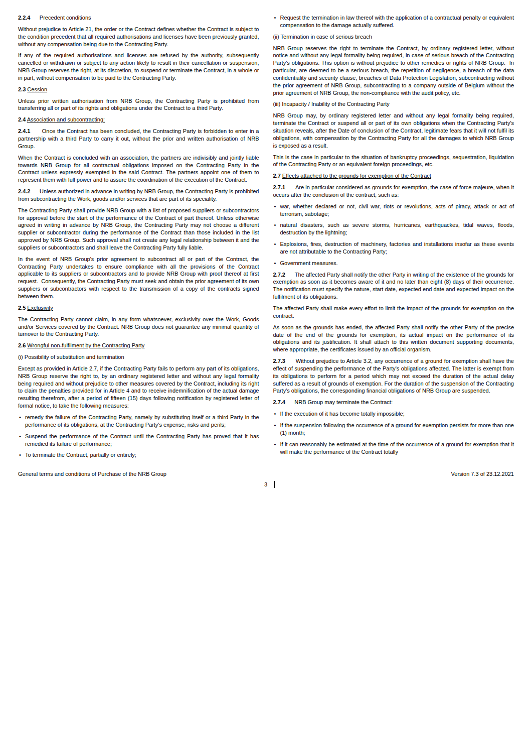2.2.4 Precedent conditions
Without prejudice to Article 21, the order or the Contract defines whether the Contract is subject to the condition precedent that all required authorisations and licenses have been previously granted, without any compensation being due to the Contracting Party.
If any of the required authorisations and licenses are refused by the authority, subsequently cancelled or withdrawn or subject to any action likely to result in their cancellation or suspension, NRB Group reserves the right, at its discretion, to suspend or terminate the Contract, in a whole or in part, without compensation to be paid to the Contracting Party.
2.3 Cession
Unless prior written authorisation from NRB Group, the Contracting Party is prohibited from transferring all or part of its rights and obligations under the Contract to a third Party.
2.4 Association and subcontracting:
2.4.1 Once the Contract has been concluded, the Contracting Party is forbidden to enter in a partnership with a third Party to carry it out, without the prior and written authorisation of NRB Group.
When the Contract is concluded with an association, the partners are indivisibly and jointly liable towards NRB Group for all contractual obligations imposed on the Contracting Party in the Contract unless expressly exempted in the said Contract. The partners appoint one of them to represent them with full power and to assure the coordination of the execution of the Contract.
2.4.2 Unless authorized in advance in writing by NRB Group, the Contracting Party is prohibited from subcontracting the Work, goods and/or services that are part of its speciality.
The Contracting Party shall provide NRB Group with a list of proposed suppliers or subcontractors for approval before the start of the performance of the Contract of part thereof. Unless otherwise agreed in writing in advance by NRB Group, the Contracting Party may not choose a different supplier or subcontractor during the performance of the Contract than those included in the list approved by NRB Group. Such approval shall not create any legal relationship between it and the suppliers or subcontractors and shall leave the Contracting Party fully liable.
In the event of NRB Group's prior agreement to subcontract all or part of the Contract, the Contracting Party undertakes to ensure compliance with all the provisions of the Contract applicable to its suppliers or subcontractors and to provide NRB Group with proof thereof at first request. Consequently, the Contracting Party must seek and obtain the prior agreement of its own suppliers or subcontractors with respect to the transmission of a copy of the contracts signed between them.
2.5 Exclusivity
The Contracting Party cannot claim, in any form whatsoever, exclusivity over the Work, Goods and/or Services covered by the Contract. NRB Group does not guarantee any minimal quantity of turnover to the Contracting Party.
2.6 Wrongful non-fulfilment by the Contracting Party
(i) Possibility of substitution and termination
Except as provided in Article 2.7, if the Contracting Party fails to perform any part of its obligations, NRB Group reserve the right to, by an ordinary registered letter and without any legal formality being required and without prejudice to other measures covered by the Contract, including its right to claim the penalties provided for in Article 4 and to receive indemnification of the actual damage resulting therefrom, after a period of fifteen (15) days following notification by registered letter of formal notice, to take the following measures:
remedy the failure of the Contracting Party, namely by substituting itself or a third Party in the performance of its obligations, at the Contracting Party's expense, risks and perils;
Suspend the performance of the Contract until the Contracting Party has proved that it has remedied its failure of performance;
To terminate the Contract, partially or entirely;
Request the termination in law thereof with the application of a contractual penalty or equivalent compensation to the damage actually suffered.
(ii) Termination in case of serious breach
NRB Group reserves the right to terminate the Contract, by ordinary registered letter, without notice and without any legal formality being required, in case of serious breach of the Contracting Party's obligations. This option is without prejudice to other remedies or rights of NRB Group. In particular, are deemed to be a serious breach, the repetition of negligence, a breach of the data confidentiality and security clause, breaches of Data Protection Legislation, subcontracting without the prior agreement of NRB Group, subcontracting to a company outside of Belgium without the prior agreement of NRB Group, the non-compliance with the audit policy, etc.
(iii) Incapacity / Inability of the Contracting Party
NRB Group may, by ordinary registered letter and without any legal formality being required, terminate the Contract or suspend all or part of its own obligations when the Contracting Party's situation reveals, after the Date of conclusion of the Contract, legitimate fears that it will not fulfil its obligations, with compensation by the Contracting Party for all the damages to which NRB Group is exposed as a result.
This is the case in particular to the situation of bankruptcy proceedings, sequestration, liquidation of the Contracting Party or an equivalent foreign proceedings, etc.
2.7 Effects attached to the grounds for exemption of the Contract
2.7.1 Are in particular considered as grounds for exemption, the case of force majeure, when it occurs after the conclusion of the contract, such as:
war, whether declared or not, civil war, riots or revolutions, acts of piracy, attack or act of terrorism, sabotage;
natural disasters, such as severe storms, hurricanes, earthquackes, tidal waves, floods, destruction by the lightning;
Explosions, fires, destruction of machinery, factories and installations insofar as these events are not attributable to the Contracting Party;
Government measures.
2.7.2 The affected Party shall notify the other Party in writing of the existence of the grounds for exemption as soon as it becomes aware of it and no later than eight (8) days of their occurrence. The notification must specify the nature, start date, expected end date and expected impact on the fulfilment of its obligations.
The affected Party shall make every effort to limit the impact of the grounds for exemption on the contract.
As soon as the grounds has ended, the affected Party shall notify the other Party of the precise date of the end of the grounds for exemption, its actual impact on the performance of its obligations and its justification. It shall attach to this written document supporting documents, where appropriate, the certificates issued by an official organism.
2.7.3 Without prejudice to Article 3.2, any occurrence of a ground for exemption shall have the effect of suspending the performance of the Party's obligations affected. The latter is exempt from its obligations to perform for a period which may not exceed the duration of the actual delay suffered as a result of grounds of exemption. For the duration of the suspension of the Contracting Party's obligations, the corresponding financial obligations of NRB Group are suspended.
2.7.4 NRB Group may terminate the Contract:
If the execution of it has become totally impossible;
If the suspension following the occurrence of a ground for exemption persists for more than one (1) month;
If it can reasonably be estimated at the time of the occurrence of a ground for exemption that it will make the performance of the Contract totally
General terms and conditions of Purchase of the NRB Group
Version 7.3 of 23.12.2021
3